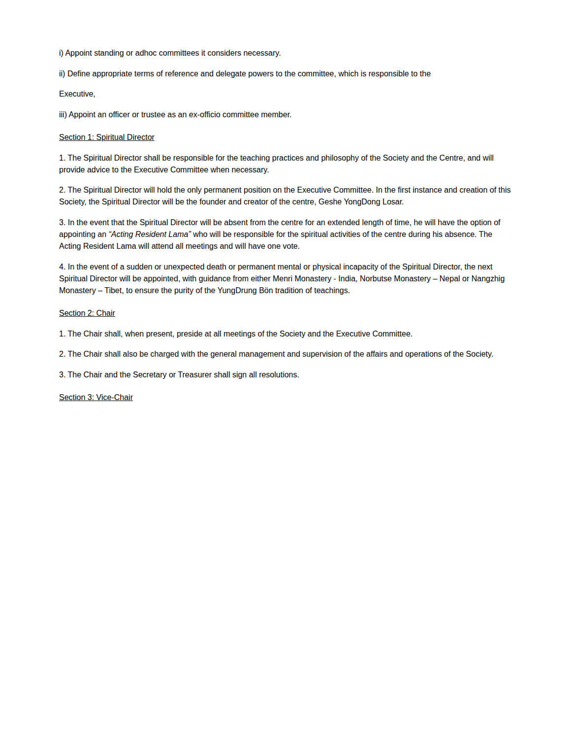i) Appoint standing or adhoc committees it considers necessary.
ii) Define appropriate terms of reference and delegate powers to the committee, which is responsible to the
Executive,
iii) Appoint an officer or trustee as an ex-officio committee member.
Section 1: Spiritual Director
1. The Spiritual Director shall be responsible for the teaching practices and philosophy of the Society and the Centre, and will provide advice to the Executive Committee when necessary.
2. The Spiritual Director will hold the only permanent position on the Executive Committee. In the first instance and creation of this Society, the Spiritual Director will be the founder and creator of the centre, Geshe YongDong Losar.
3. In the event that the Spiritual Director will be absent from the centre for an extended length of time, he will have the option of appointing an “Acting Resident Lama” who will be responsible for the spiritual activities of the centre during his absence. The Acting Resident Lama will attend all meetings and will have one vote.
4. In the event of a sudden or unexpected death or permanent mental or physical incapacity of the Spiritual Director, the next Spiritual Director will be appointed, with guidance from either Menri Monastery - India, Norbutse Monastery – Nepal or Nangzhig Monastery – Tibet, to ensure the purity of the YungDrung Bön tradition of teachings.
Section 2: Chair
1. The Chair shall, when present, preside at all meetings of the Society and the Executive Committee.
2. The Chair shall also be charged with the general management and supervision of the affairs and operations of the Society.
3. The Chair and the Secretary or Treasurer shall sign all resolutions.
Section 3: Vice-Chair